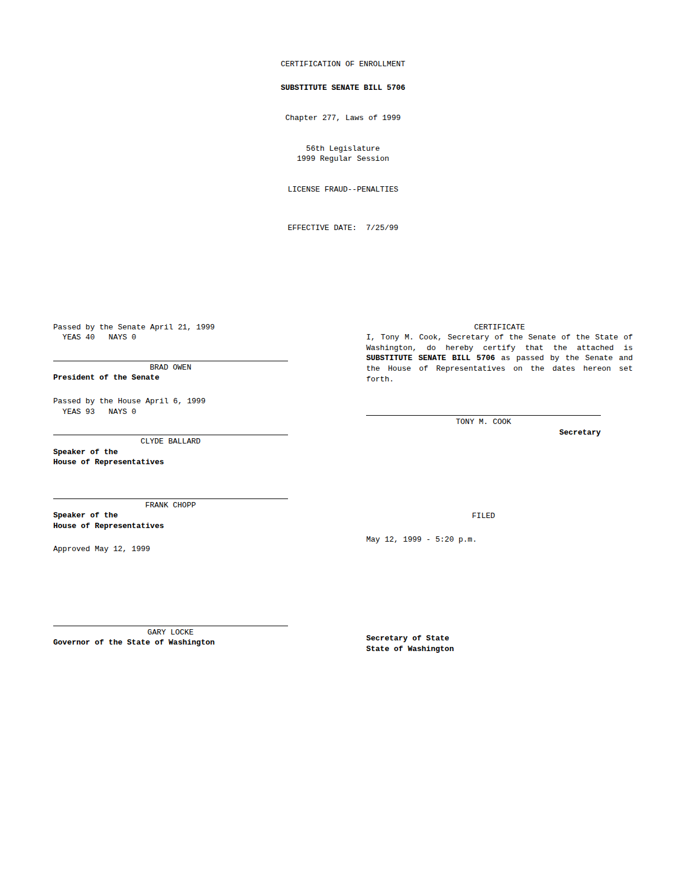CERTIFICATION OF ENROLLMENT
SUBSTITUTE SENATE BILL 5706
Chapter 277, Laws of 1999
56th Legislature
1999 Regular Session
LICENSE FRAUD--PENALTIES
EFFECTIVE DATE: 7/25/99
Passed by the Senate April 21, 1999
YEAS 40 NAYS 0
BRAD OWEN
President of the Senate
Passed by the House April 6, 1999
YEAS 93 NAYS 0
CLYDE BALLARD
Speaker of the
House of Representatives
FRANK CHOPP
Speaker of the
House of Representatives
Approved May 12, 1999
GARY LOCKE
Governor of the State of Washington
CERTIFICATE
I, Tony M. Cook, Secretary of the Senate of the State of Washington, do hereby certify that the attached is SUBSTITUTE SENATE BILL 5706 as passed by the Senate and the House of Representatives on the dates hereon set forth.
TONY M. COOK
Secretary
FILED
May 12, 1999 - 5:20 p.m.
Secretary of State
State of Washington